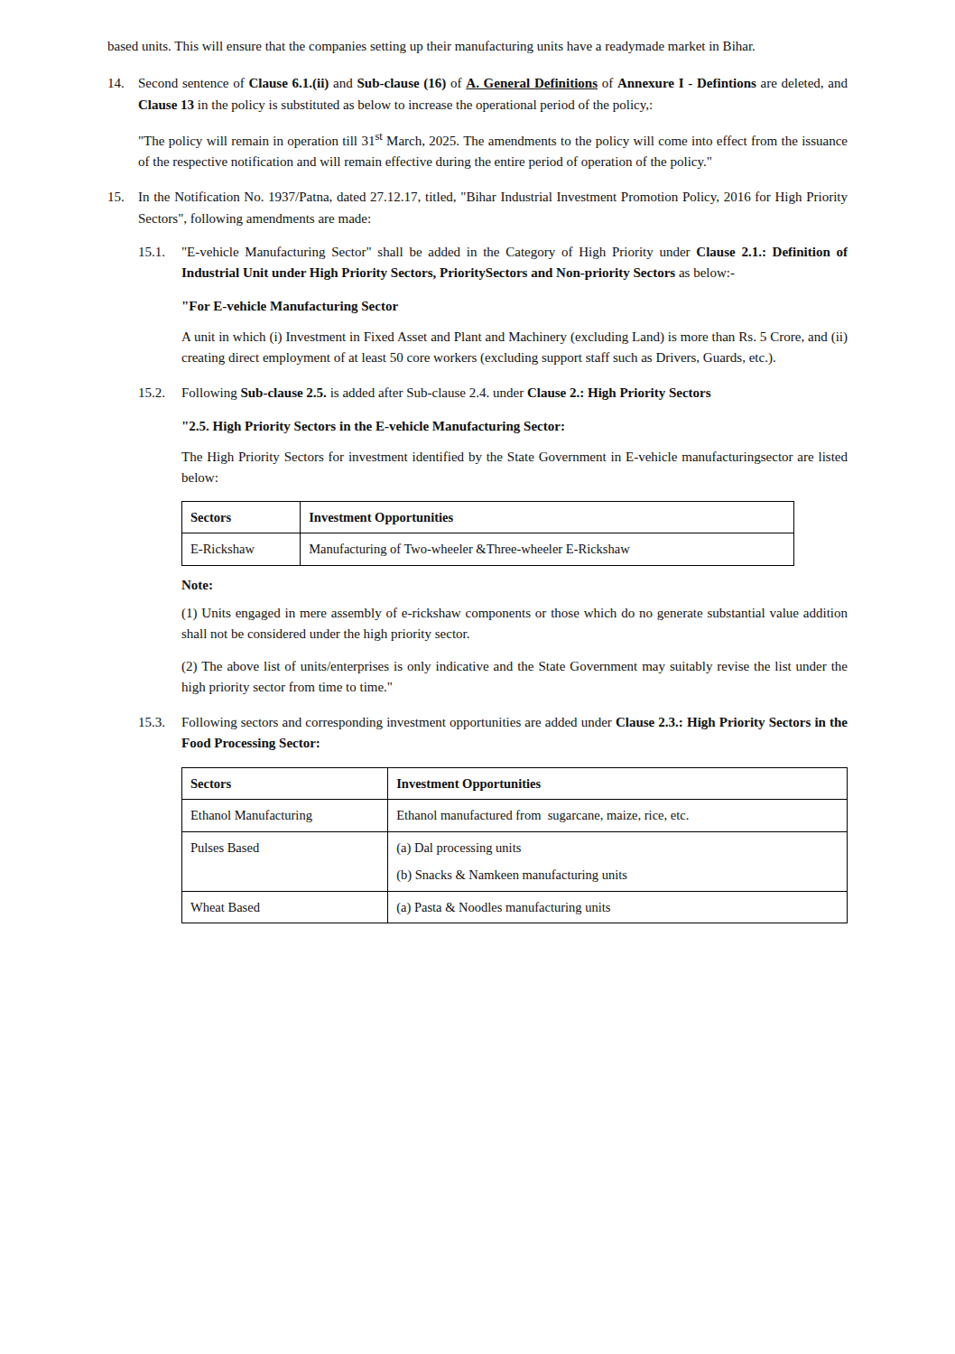based units. This will ensure that the companies setting up their manufacturing units have a readymade market in Bihar.
14.
Second sentence of Clause 6.1.(ii) and Sub-clause (16) of A. General Definitions of Annexure I - Defintions are deleted, and Clause 13 in the policy is substituted as below to increase the operational period of the policy,:
"The policy will remain in operation till 31st March, 2025. The amendments to the policy will come into effect from the issuance of the respective notification and will remain effective during the entire period of operation of the policy."
15.
In the Notification No. 1937/Patna, dated 27.12.17, titled, "Bihar Industrial Investment Promotion Policy, 2016 for High Priority Sectors", following amendments are made:
15.1.
"E-vehicle Manufacturing Sector" shall be added in the Category of High Priority under Clause 2.1.: Definition of Industrial Unit under High Priority Sectors, PrioritySectors and Non-priority Sectors as below:-
"For E-vehicle Manufacturing Sector
A unit in which (i) Investment in Fixed Asset and Plant and Machinery (excluding Land) is more than Rs. 5 Crore, and (ii) creating direct employment of at least 50 core workers (excluding support staff such as Drivers, Guards, etc.).
15.2.
Following Sub-clause 2.5. is added after Sub-clause 2.4. under Clause 2.: High Priority Sectors
"2.5. High Priority Sectors in the E-vehicle Manufacturing Sector:
The High Priority Sectors for investment identified by the State Government in E-vehicle manufacturingsector are listed below:
| Sectors | Investment Opportunities |
| --- | --- |
| E-Rickshaw | Manufacturing of Two-wheeler &Three-wheeler E-Rickshaw |
Note:
(1) Units engaged in mere assembly of e-rickshaw components or those which do no generate substantial value addition shall not be considered under the high priority sector.
(2) The above list of units/enterprises is only indicative and the State Government may suitably revise the list under the high priority sector from time to time."
15.3.
Following sectors and corresponding investment opportunities are added under Clause 2.3.: High Priority Sectors in the Food Processing Sector:
| Sectors | Investment Opportunities |
| --- | --- |
| Ethanol Manufacturing | Ethanol manufactured from sugarcane, maize, rice, etc. |
| Pulses Based | (a) Dal processing units (b) Snacks & Namkeen manufacturing units |
| Wheat Based | (a) Pasta & Noodles manufacturing units |